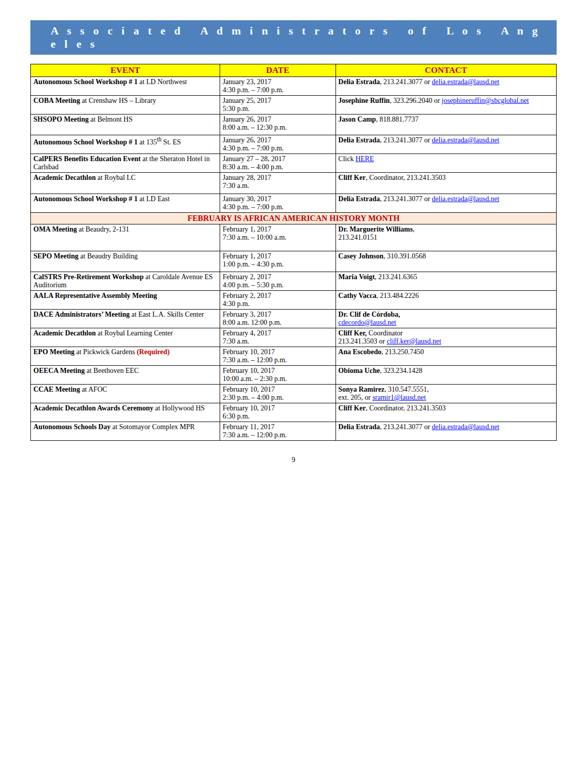A s s o c i a t e d A d m i n i s t r a t o r s o f L o s A n g e l e s
| EVENT | DATE | CONTACT |
| --- | --- | --- |
| Autonomous School Workshop # 1 at LD Northwest | January 23, 2017 4:30 p.m. – 7:00 p.m. | Delia Estrada , 213.241.3077 or delia.estrada@lausd.net |
| COBA Meeting at Crenshaw HS – Library | January 25, 2017 5:30 p.m. | Josephine Ruffin , 323.296.2040 or josephineruffin@sbcglobal.net |
| SHSOPO Meeting at Belmont HS | January 26, 2017 8:00 a.m. – 12:30 p.m. | Jason Camp , 818.881.7737 |
| Autonomous School Workshop # 1 at 135 th St. ES | January 26, 2017 4:30 p.m. – 7:00 p.m. | Delia Estrada , 213.241.3077 or delia.estrada@lausd.net |
| CalPERS Benefits Education Event at the Sheraton Hotel in Carlsbad | January 27 – 28, 2017 8:30 a.m. – 4:00 p.m. | Click HERE |
| Academic Decathlon at Roybal LC | January 28, 2017 7:30 a.m. | Cliff Ker , Coordinator, 213.241.3503 |
| Autonomous School Workshop # 1 at LD East | January 30, 2017 4:30 p.m. – 7:00 p.m. | Delia Estrada , 213.241.3077 or delia.estrada@lausd.net |
| FEBRUARY IS AFRICAN AMERICAN HISTORY MONTH |
| OMA Meeting at Beaudry, 2-131 | February 1, 2017 7:30 a.m. – 10:00 a.m. | Dr. Marguerite Williams , 213.241.0151 |
| SEPO Meeting at Beaudry Building | February 1, 2017 1:00 p.m. – 4:30 p.m. | Casey Johnson , 310.391.0568 |
| CalSTRS Pre-Retirement Workshop at Caroldale Avenue ES Auditorium | February 2, 2017 4:00 p.m. – 5:30 p.m. | Maria Voigt , 213.241.6365 |
| AALA Representative Assembly Meeting | February 2, 2017 4:30 p.m. | Cathy Vacca , 213.484.2226 |
| DACE Administrators’ Meeting at East L.A. Skills Center | February 3, 2017 8:00 a.m. 12:00 p.m. | Dr. Clif de Córdoba, cdecordo@lausd.net |
| Academic Decathlon at Roybal Learning Center | February 4, 2017 7:30 a.m. | Cliff Ker, Coordinator 213.241.3503 or cliff.ker@lausd.net |
| EPO Meeting at Pickwick Gardens (Required) | February 10, 2017 7:30 a.m. – 12:00 p.m. | Ana Escobedo , 213.250.7450 |
| OEECA Meeting at Beethoven EEC | February 10, 2017 10:00 a.m. – 2:30 p.m. | Obioma Uche , 323.234.1428 |
| CCAE Meeting at AFOC | February 10, 2017 2:30 p.m. – 4:00 p.m. | Sonya Ramirez , 310.547.5551, ext. 205, or sramir1@lausd.net |
| Academic Decathlon Awards Ceremony at Hollywood HS | February 10, 2017 6:30 p.m. | Cliff Ker , Coordinator, 213.241.3503 |
| Autonomous Schools Day at Sotomayor Complex MPR | February 11, 2017 7:30 a.m. – 12:00 p.m. | Delia Estrada , 213.241.3077 or delia.estrada@lausd.net |
9